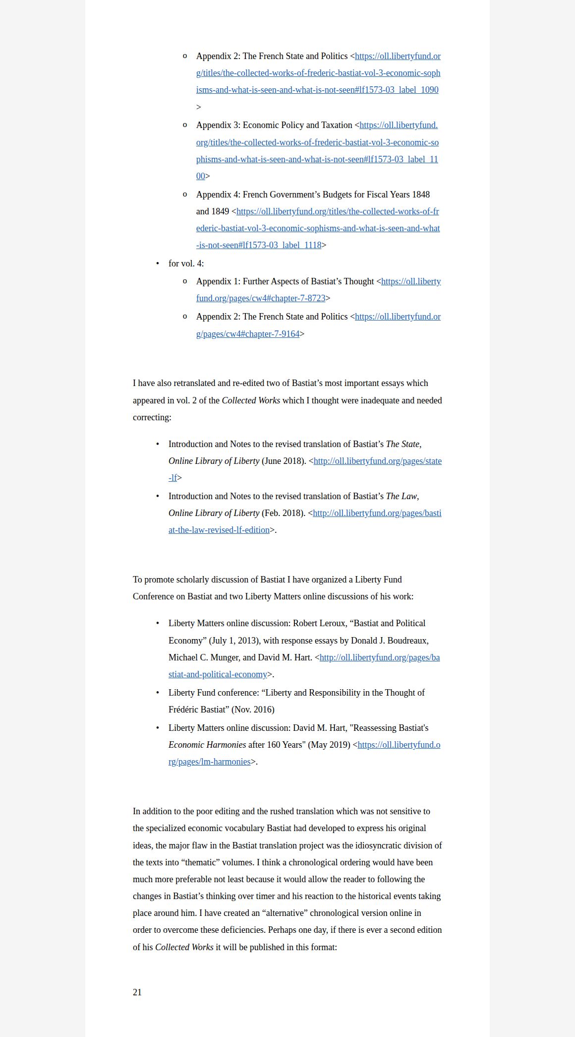Appendix 2: The French State and Politics <https://oll.libertyfund.org/titles/the-collected-works-of-frederic-bastiat-vol-3-economic-sophisms-and-what-is-seen-and-what-is-not-seen#lf1573-03_label_1090>
Appendix 3: Economic Policy and Taxation <https://oll.libertyfund.org/titles/the-collected-works-of-frederic-bastiat-vol-3-economic-sophisms-and-what-is-seen-and-what-is-not-seen#lf1573-03_label_1100>
Appendix 4: French Government’s Budgets for Fiscal Years 1848 and 1849 <https://oll.libertyfund.org/titles/the-collected-works-of-frederic-bastiat-vol-3-economic-sophisms-and-what-is-seen-and-what-is-not-seen#lf1573-03_label_1118>
for vol. 4:
Appendix 1: Further Aspects of Bastiat’s Thought <https://oll.libertyfund.org/pages/cw4#chapter-7-8723>
Appendix 2: The French State and Politics <https://oll.libertyfund.org/pages/cw4#chapter-7-9164>
I have also retranslated and re-edited two of Bastiat’s most important essays which appeared in vol. 2 of the Collected Works which I thought were inadequate and needed correcting:
Introduction and Notes to the revised translation of Bastiat’s The State, Online Library of Liberty (June 2018). <http://oll.libertyfund.org/pages/state-lf>
Introduction and Notes to the revised translation of Bastiat’s The Law, Online Library of Liberty (Feb. 2018). <http://oll.libertyfund.org/pages/bastiat-the-law-revised-lf-edition>.
To promote scholarly discussion of Bastiat I have organized a Liberty Fund Conference on Bastiat and two Liberty Matters online discussions of his work:
Liberty Matters online discussion: Robert Leroux, “Bastiat and Political Economy” (July 1, 2013), with response essays by Donald J. Boudreaux, Michael C. Munger, and David M. Hart. <http://oll.libertyfund.org/pages/bastiat-and-political-economy>.
Liberty Fund conference: “Liberty and Responsibility in the Thought of Frédéric Bastiat” (Nov. 2016)
Liberty Matters online discussion: David M. Hart, "Reassessing Bastiat's Economic Harmonies after 160 Years" (May 2019) <https://oll.libertyfund.org/pages/lm-harmonies>.
In addition to the poor editing and the rushed translation which was not sensitive to the specialized economic vocabulary Bastiat had developed to express his original ideas, the major flaw in the Bastiat translation project was the idiosyncratic division of the texts into “thematic” volumes. I think a chronological ordering would have been much more preferable not least because it would allow the reader to following the changes in Bastiat’s thinking over timer and his reaction to the historical events taking place around him. I have created an “alternative” chronological version online in order to overcome these deficiencies. Perhaps one day, if there is ever a second edition of his Collected Works it will be published in this format:
21